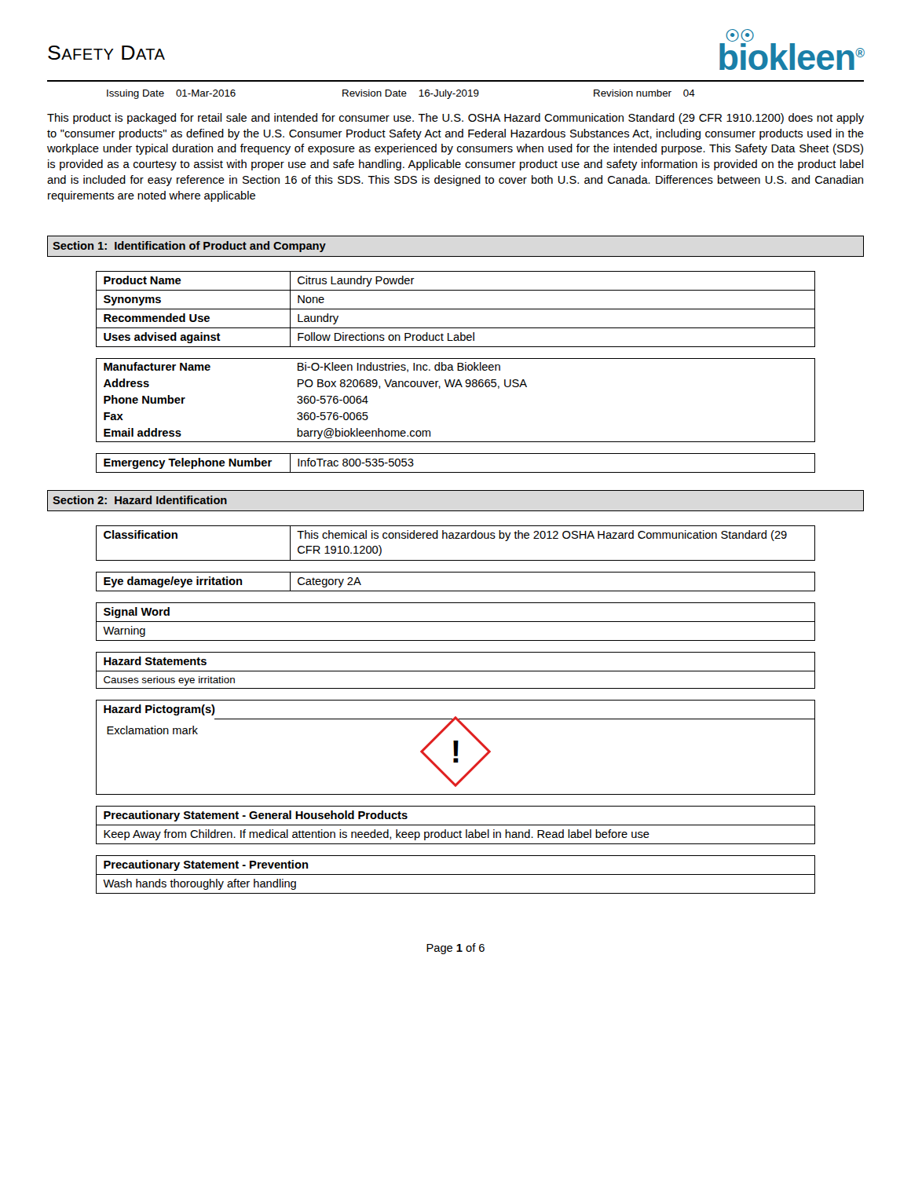SAFETY DATA
⦿⦿
biokleen®
Issuing Date 01-Mar-2016
Revision Date 16-July-2019
Revision number 04
This product is packaged for retail sale and intended for consumer use. The U.S. OSHA Hazard Communication Standard (29 CFR 1910.1200) does not apply to "consumer products" as defined by the U.S. Consumer Product Safety Act and Federal Hazardous Substances Act, including consumer products used in the workplace under typical duration and frequency of exposure as experienced by consumers when used for the intended purpose. This Safety Data Sheet (SDS) is provided as a courtesy to assist with proper use and safe handling. Applicable consumer product use and safety information is provided on the product label and is included for easy reference in Section 16 of this SDS. This SDS is designed to cover both U.S. and Canada. Differences between U.S. and Canadian requirements are noted where applicable
Section 1: Identification of Product and Company
| Product Name | Citrus Laundry Powder |
| Synonyms | None |
| Recommended Use | Laundry |
| Uses advised against | Follow Directions on Product Label |
| Manufacturer Name | Bi-O-Kleen Industries, Inc. dba Biokleen |
| Address | PO Box 820689, Vancouver, WA 98665, USA |
| Phone Number | 360-576-0064 |
| Fax | 360-576-0065 |
| Email address | barry@biokleenhome.com |
| Emergency Telephone Number | InfoTrac 800-535-5053 |
Section 2: Hazard Identification
| Classification | This chemical is considered hazardous by the 2012 OSHA Hazard Communication Standard (29 CFR 1910.1200) |
| Eye damage/eye irritation | Category 2A |
Signal Word
Warning
Hazard Statements
Causes serious eye irritation
Hazard Pictogram(s)
Exclamation mark
!
Precautionary Statement - General Household Products
Keep Away from Children. If medical attention is needed, keep product label in hand. Read label before use
Precautionary Statement - Prevention
Wash hands thoroughly after handling
Page 1 of 6